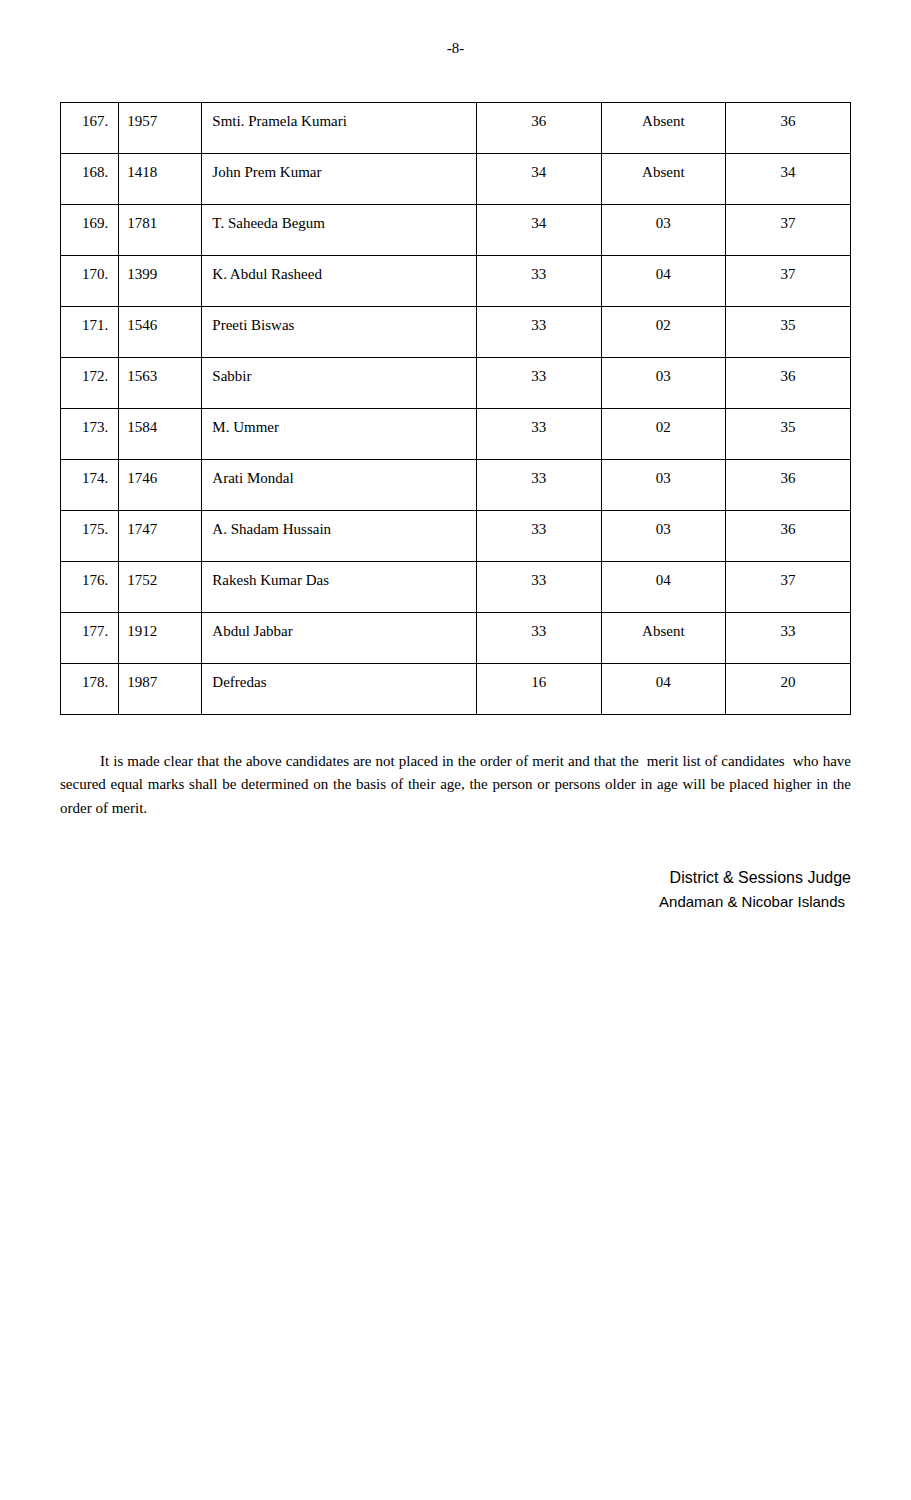-8-
| 167. | 1957 | Smti. Pramela Kumari | 36 | Absent | 36 |
| 168. | 1418 | John Prem Kumar | 34 | Absent | 34 |
| 169. | 1781 | T. Saheeda Begum | 34 | 03 | 37 |
| 170. | 1399 | K. Abdul Rasheed | 33 | 04 | 37 |
| 171. | 1546 | Preeti Biswas | 33 | 02 | 35 |
| 172. | 1563 | Sabbir | 33 | 03 | 36 |
| 173. | 1584 | M. Ummer | 33 | 02 | 35 |
| 174. | 1746 | Arati Mondal | 33 | 03 | 36 |
| 175. | 1747 | A. Shadam Hussain | 33 | 03 | 36 |
| 176. | 1752 | Rakesh Kumar Das | 33 | 04 | 37 |
| 177. | 1912 | Abdul Jabbar | 33 | Absent | 33 |
| 178. | 1987 | Defredas | 16 | 04 | 20 |
It is made clear that the above candidates are not placed in the order of merit and that the merit list of candidates who have secured equal marks shall be determined on the basis of their age, the person or persons older in age will be placed higher in the order of merit.
District & Sessions Judge
Andaman & Nicobar Islands